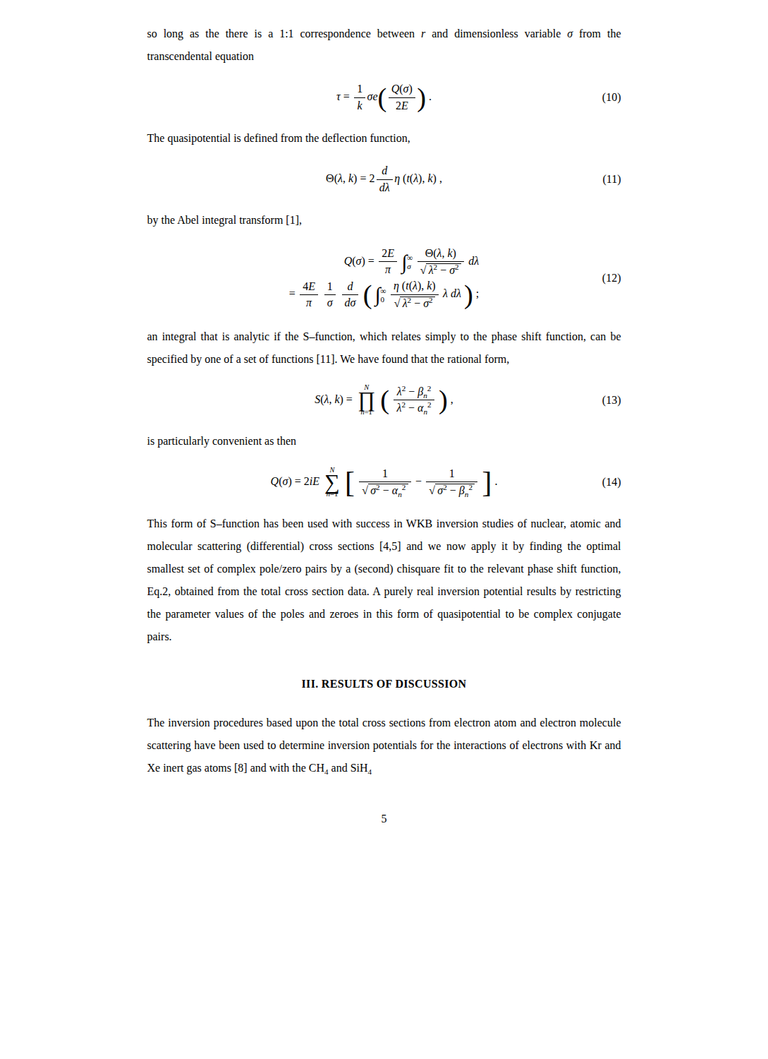so long as the there is a 1:1 correspondence between r and dimensionless variable σ from the transcendental equation
τ = 1 k σe(Q(σ) 2E) . (10)
The quasipotential is defined from the deflection function,
Θ(λ, k) = 2ddλ η (t(λ), k) , (11)
by the Abel integral transform [1],
Q(σ) = 2E π ∫∞σ Θ(λ, k)√λ2 − σ2 dλ = 4E π 1 σ ddσ ( ∫∞0 η (t(λ), k)√λ2 − σ2 λ dλ ) ; (12)
an integral that is analytic if the S–function, which relates simply to the phase shift function, can be specified by one of a set of functions [11]. We have found that the rational form,
S(λ, k) = N∏n=1 ( λ2 − βn2 λ2 − αn2 ) , (13)
is particularly convenient as then
Q(σ) = 2iE N∑n=1 [ 1√σ2 − αn2 − 1√σ2 − βn2 ] . (14)
This form of S–function has been used with success in WKB inversion studies of nuclear, atomic and molecular scattering (differential) cross sections [4,5] and we now apply it by finding the optimal smallest set of complex pole/zero pairs by a (second) chisquare fit to the relevant phase shift function, Eq.2, obtained from the total cross section data. A purely real inversion potential results by restricting the parameter values of the poles and zeroes in this form of quasipotential to be complex conjugate pairs.
III. RESULTS OF DISCUSSION
The inversion procedures based upon the total cross sections from electron atom and electron molecule scattering have been used to determine inversion potentials for the interactions of electrons with Kr and Xe inert gas atoms [8] and with the CH4 and SiH4
5